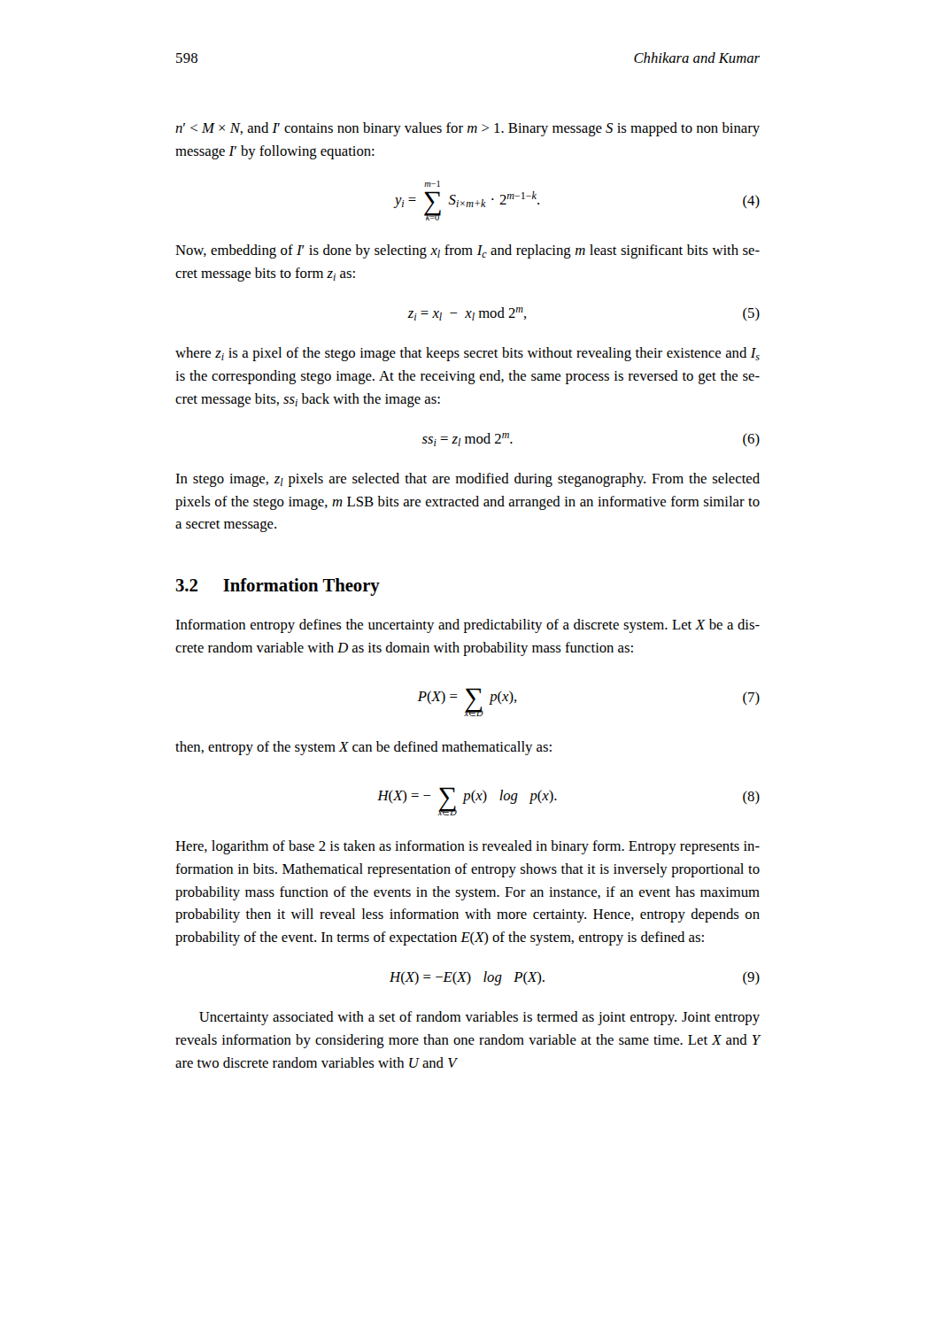598 Chhikara and Kumar
n′ < M × N, and I′ contains non binary values for m > 1. Binary message S is mapped to non binary message I′ by following equation:
yi = m−1 ∑ k=0 Si×m+k·2m−1−k.
(4)
Now, embedding of I′ is done by selecting xl from Ic and replacing m least significant bits with secret message bits to form zi as:
zi = xl − xl mod 2m,
(5)
where zi is a pixel of the stego image that keeps secret bits without revealing their existence and Is is the corresponding stego image. At the receiving end, the same process is reversed to get the secret message bits, ssi back with the image as:
ssi = zl mod 2m.
(6)
In stego image, zl pixels are selected that are modified during steganography. From the selected pixels of the stego image, m LSB bits are extracted and arranged in an informative form similar to a secret message.
3.2 Information Theory
Information entropy defines the uncertainty and predictability of a discrete system. Let X be a discrete random variable with D as its domain with probability mass function as:
P(X) = ∑ x∈D p(x),
(7)
then, entropy of the system X can be defined mathematically as:
H(X) = − ∑ x∈D p(x) log p(x).
(8)
Here, logarithm of base 2 is taken as information is revealed in binary form. Entropy represents information in bits. Mathematical representation of entropy shows that it is inversely proportional to probability mass function of the events in the system. For an instance, if an event has maximum probability then it will reveal less information with more certainty. Hence, entropy depends on probability of the event. In terms of expectation E(X) of the system, entropy is defined as:
H(X) = −E(X) log P(X).
(9)
Uncertainty associated with a set of random variables is termed as joint entropy. Joint entropy reveals information by considering more than one random variable at the same time. Let X and Y are two discrete random variables with U and V